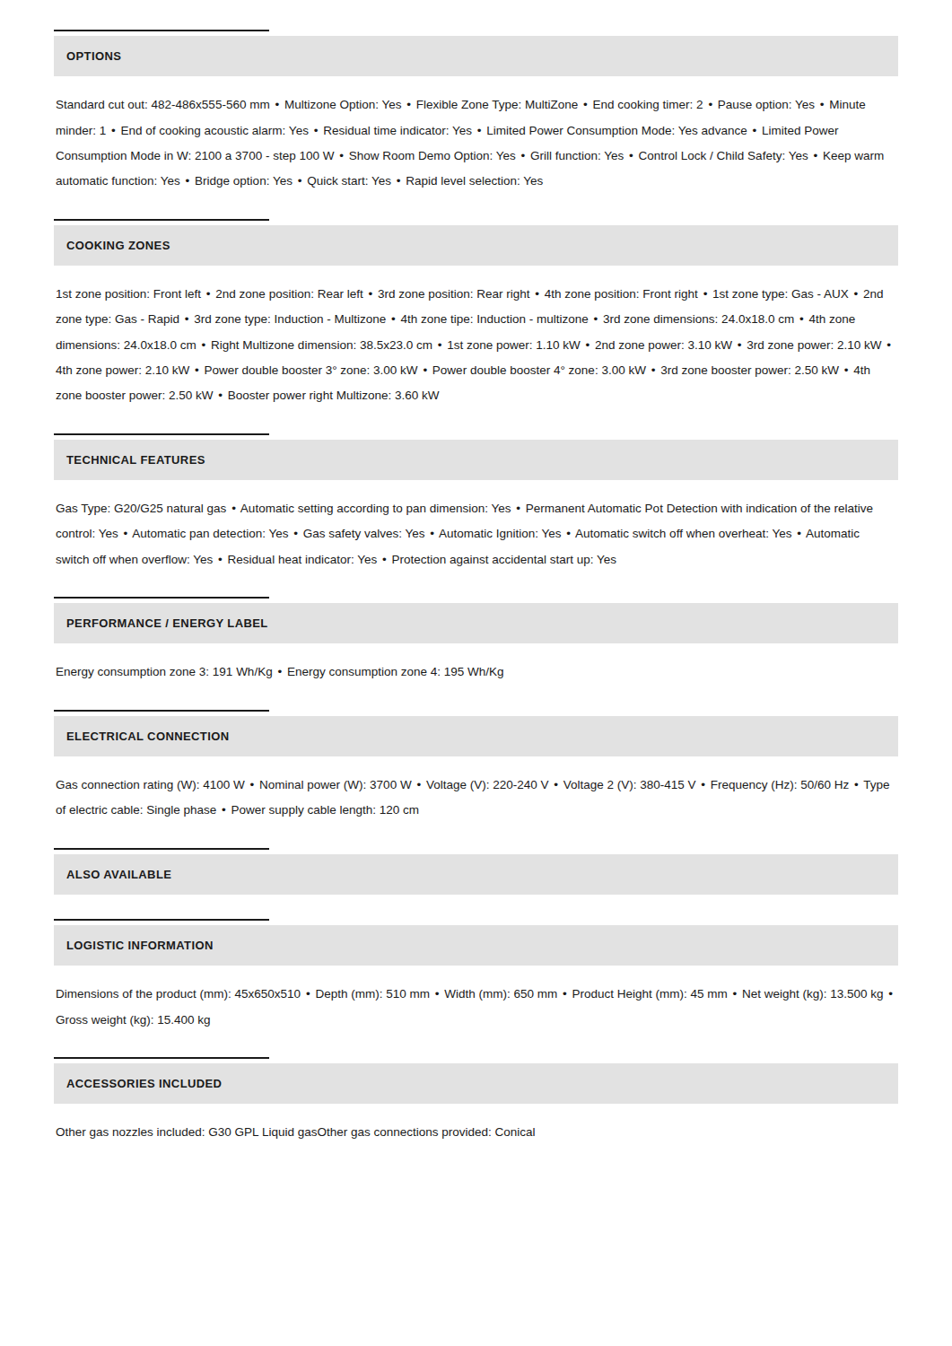OPTIONS
Standard cut out: 482-486x555-560 mm • Multizone Option: Yes • Flexible Zone Type: MultiZone • End cooking timer: 2 • Pause option: Yes • Minute minder: 1 • End of cooking acoustic alarm: Yes • Residual time indicator: Yes • Limited Power Consumption Mode: Yes advance • Limited Power Consumption Mode in W: 2100 a 3700 - step 100 W • Show Room Demo Option: Yes • Grill function: Yes • Control Lock / Child Safety: Yes • Keep warm automatic function: Yes • Bridge option: Yes • Quick start: Yes • Rapid level selection: Yes
COOKING ZONES
1st zone position: Front left • 2nd zone position: Rear left • 3rd zone position: Rear right • 4th zone position: Front right • 1st zone type: Gas - AUX • 2nd zone type: Gas - Rapid • 3rd zone type: Induction - Multizone • 4th zone tipe: Induction - multizone • 3rd zone dimensions: 24.0x18.0 cm • 4th zone dimensions: 24.0x18.0 cm • Right Multizone dimension: 38.5x23.0 cm • 1st zone power: 1.10 kW • 2nd zone power: 3.10 kW • 3rd zone power: 2.10 kW • 4th zone power: 2.10 kW • Power double booster 3° zone: 3.00 kW • Power double booster 4° zone: 3.00 kW • 3rd zone booster power: 2.50 kW • 4th zone booster power: 2.50 kW • Booster power right Multizone: 3.60 kW
TECHNICAL FEATURES
Gas Type: G20/G25 natural gas • Automatic setting according to pan dimension: Yes • Permanent Automatic Pot Detection with indication of the relative control: Yes • Automatic pan detection: Yes • Gas safety valves: Yes • Automatic Ignition: Yes • Automatic switch off when overheat: Yes • Automatic switch off when overflow: Yes • Residual heat indicator: Yes • Protection against accidental start up: Yes
PERFORMANCE / ENERGY LABEL
Energy consumption zone 3: 191 Wh/Kg • Energy consumption zone 4: 195 Wh/Kg
ELECTRICAL CONNECTION
Gas connection rating (W): 4100 W • Nominal power (W): 3700 W • Voltage (V): 220-240 V • Voltage 2 (V): 380-415 V • Frequency (Hz): 50/60 Hz • Type of electric cable: Single phase • Power supply cable length: 120 cm
ALSO AVAILABLE
LOGISTIC INFORMATION
Dimensions of the product (mm): 45x650x510 • Depth (mm): 510 mm • Width (mm): 650 mm • Product Height (mm): 45 mm • Net weight (kg): 13.500 kg • Gross weight (kg): 15.400 kg
ACCESSORIES INCLUDED
Other gas nozzles included: G30 GPL Liquid gasOther gas connections provided: Conical